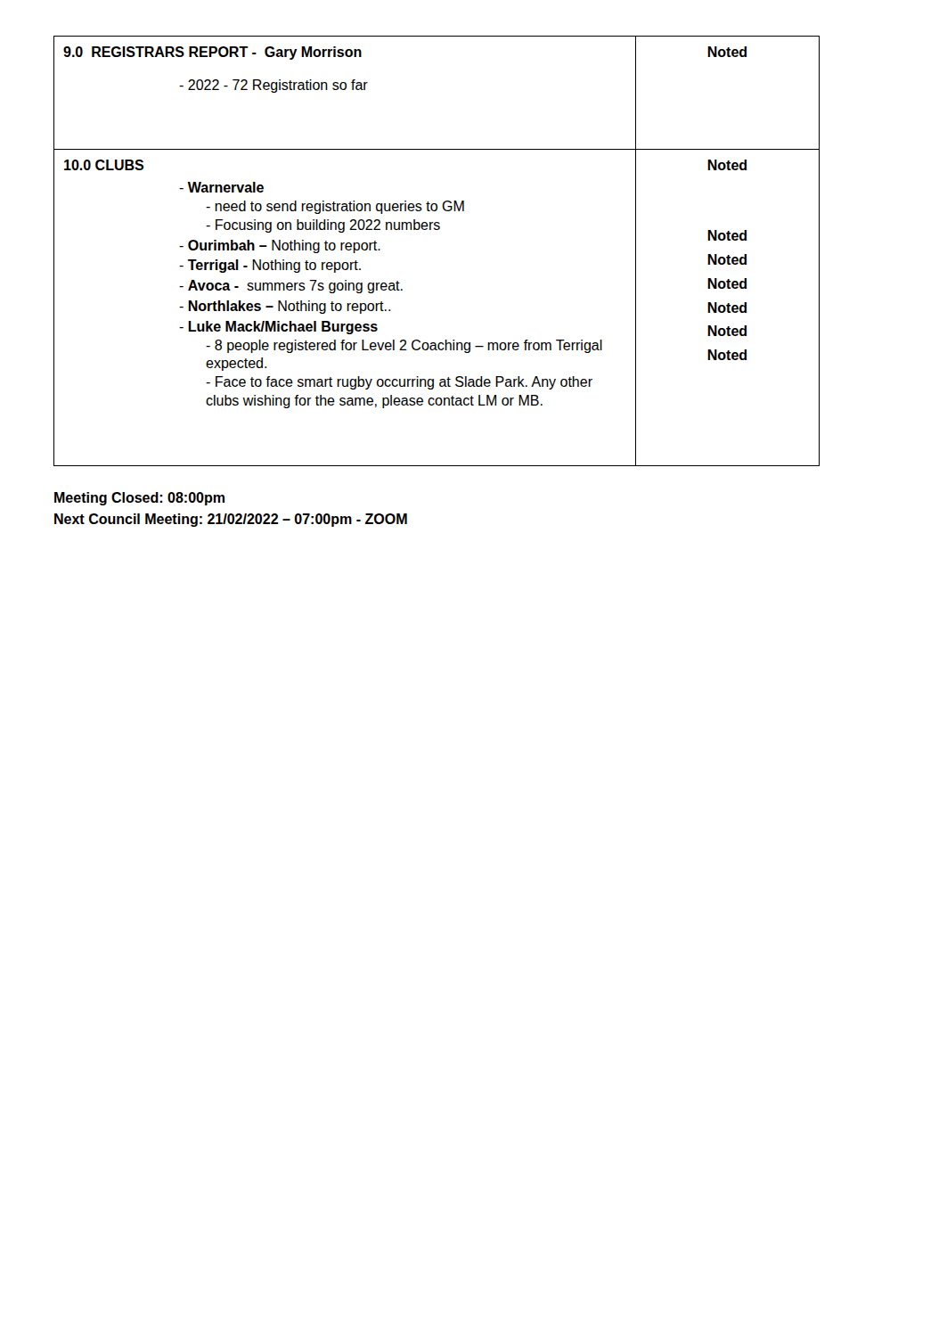| 9.0 REGISTRARS REPORT - Gary Morrison 2022 - 72 Registration so far | Noted |
| 10.0 CLUBS Warnervale need to send registration queries to GM Focusing on building 2022 numbers Ourimbah – Nothing to report. Terrigal - Nothing to report. Avoca - summers 7s going great. Northlakes – Nothing to report.. Luke Mack/Michael Burgess 8 people registered for Level 2 Coaching – more from Terrigal expected. Face to face smart rugby occurring at Slade Park. Any other clubs wishing for the same, please contact LM or MB. | Noted Noted Noted Noted Noted Noted Noted |
Meeting Closed: 08:00pm
Next Council Meeting: 21/02/2022 – 07:00pm - ZOOM